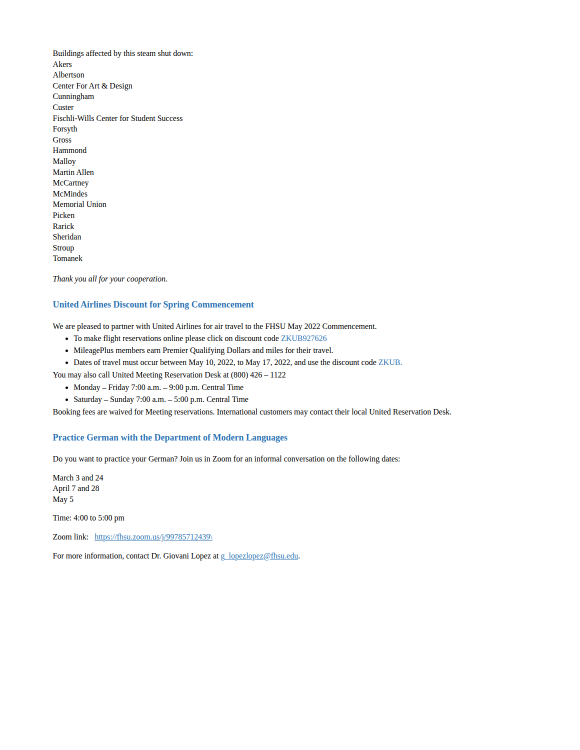Buildings affected by this steam shut down:
Akers
Albertson
Center For Art & Design
Cunningham
Custer
Fischli-Wills Center for Student Success
Forsyth
Gross
Hammond
Malloy
Martin Allen
McCartney
McMindes
Memorial Union
Picken
Rarick
Sheridan
Stroup
Tomanek
Thank you all for your cooperation.
United Airlines Discount for Spring Commencement
We are pleased to partner with United Airlines for air travel to the FHSU May 2022 Commencement.
To make flight reservations online please click on discount code ZKUB927626
MileagePlus members earn Premier Qualifying Dollars and miles for their travel.
Dates of travel must occur between May 10, 2022, to May 17, 2022, and use the discount code ZKUB.
You may also call United Meeting Reservation Desk at (800) 426 – 1122
Monday – Friday 7:00 a.m. – 9:00 p.m. Central Time
Saturday – Sunday 7:00 a.m. – 5:00 p.m. Central Time
Booking fees are waived for Meeting reservations. International customers may contact their local United Reservation Desk.
Practice German with the Department of Modern Languages
Do you want to practice your German? Join us in Zoom for an informal conversation on the following dates:
March 3 and 24
April 7 and 28
May 5
Time: 4:00 to 5:00 pm
Zoom link: https://fhsu.zoom.us/j/99785712439\
For more information, contact Dr. Giovani Lopez at g_lopezlopez@fhsu.edu.